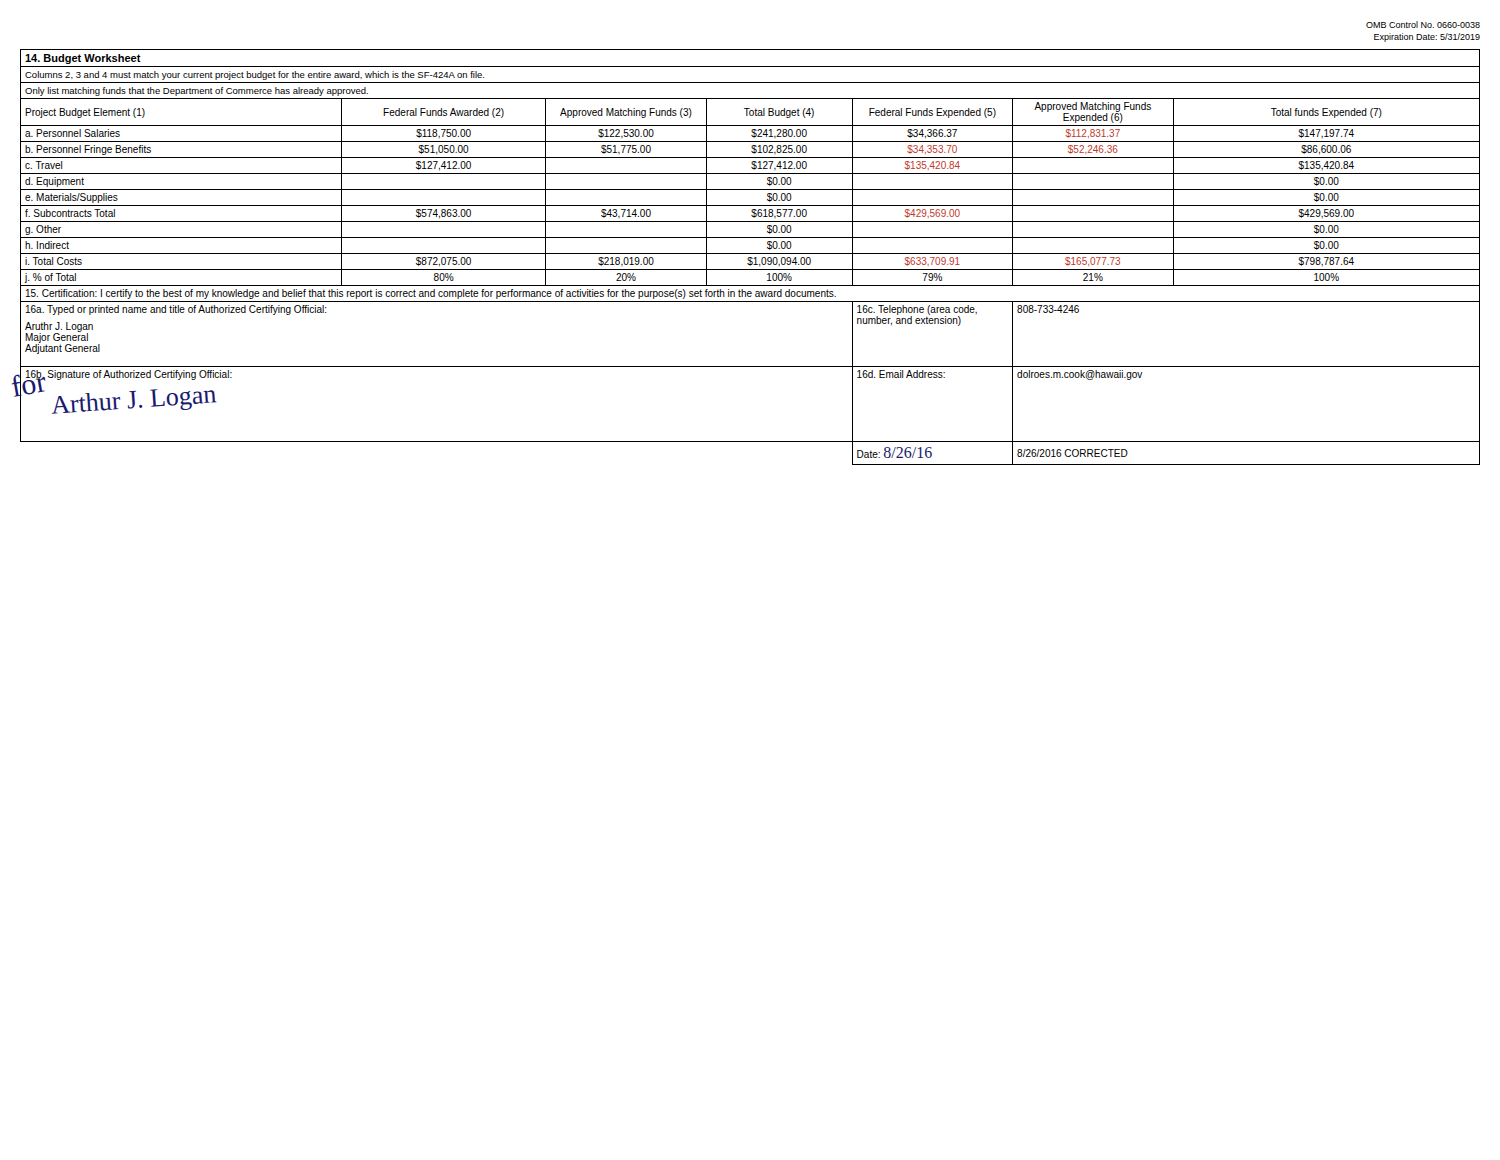OMB Control No. 0660-0038
Expiration Date: 5/31/2019
| 14. Budget Worksheet |
| Columns 2, 3 and 4 must match your current project budget for the entire award, which is the SF-424A on file. |
| Only list matching funds that the Department of Commerce has already approved. |
| Project Budget Element (1) | Federal Funds Awarded (2) | Approved Matching Funds (3) | Total Budget (4) | Federal Funds Expended (5) | Approved Matching Funds Expended (6) | Total funds Expended (7) |
| a. Personnel Salaries | $118,750.00 | $122,530.00 | $241,280.00 | $34,366.37 | $112,831.37 | $147,197.74 |
| b. Personnel Fringe Benefits | $51,050.00 | $51,775.00 | $102,825.00 | $34,353.70 | $52,246.36 | $86,600.06 |
| c. Travel | $127,412.00 | | $127,412.00 | $135,420.84 | | $135,420.84 |
| d. Equipment | | | $0.00 | | | $0.00 |
| e. Materials/Supplies | | | $0.00 | | | $0.00 |
| f. Subcontracts Total | $574,863.00 | $43,714.00 | $618,577.00 | $429,569.00 | | $429,569.00 |
| g. Other | | | $0.00 | | | $0.00 |
| h. Indirect | | | $0.00 | | | $0.00 |
| i. Total Costs | $872,075.00 | $218,019.00 | $1,090,094.00 | $633,709.91 | $165,077.73 | $798,787.64 |
| j. % of Total | 80% | 20% | 100% | 79% | 21% | 100% |
| 15. Certification: I certify to the best of my knowledge and belief that this report is correct and complete for performance of activities for the purpose(s) set forth in the award documents. |
| 16a. Typed or printed name and title of Authorized Certifying Official: Aruthr J. Logan Major General Adjutant General | 16c. Telephone (area code, number, and extension) | 808-733-4246 |
| 16b. Signature of Authorized Certifying Official: for Arthur J. Logan | 16d. Email Address: | dolroes.m.cook@hawaii.gov |
| | Date: 8/26/16 | 8/26/2016 CORRECTED |